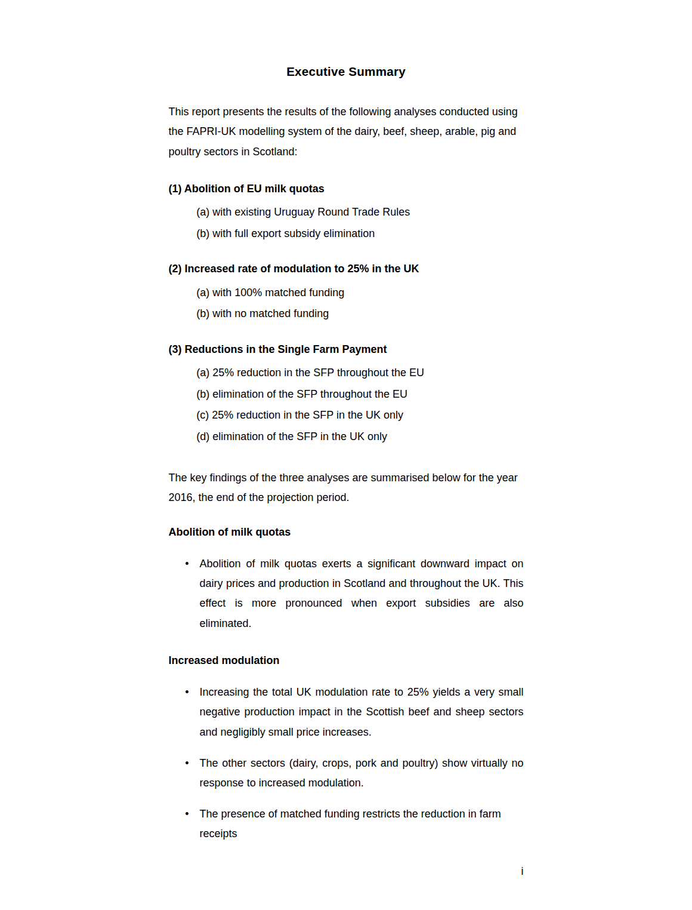Executive Summary
This report presents the results of the following analyses conducted using the FAPRI-UK modelling system of the dairy, beef, sheep, arable, pig and poultry sectors in Scotland:
(1) Abolition of EU milk quotas
(a) with existing Uruguay Round Trade Rules
(b) with full export subsidy elimination
(2) Increased rate of modulation to 25% in the UK
(a) with 100% matched funding
(b) with no matched funding
(3) Reductions in the Single Farm Payment
(a) 25% reduction in the SFP throughout the EU
(b) elimination of the SFP throughout the EU
(c) 25% reduction in the SFP in the UK only
(d) elimination of the SFP in the UK only
The key findings of the three analyses are summarised below for the year 2016, the end of the projection period.
Abolition of milk quotas
Abolition of milk quotas exerts a significant downward impact on dairy prices and production in Scotland and throughout the UK. This effect is more pronounced when export subsidies are also eliminated.
Increased modulation
Increasing the total UK modulation rate to 25% yields a very small negative production impact in the Scottish beef and sheep sectors and negligibly small price increases.
The other sectors (dairy, crops, pork and poultry) show virtually no response to increased modulation.
The presence of matched funding restricts the reduction in farm receipts
i